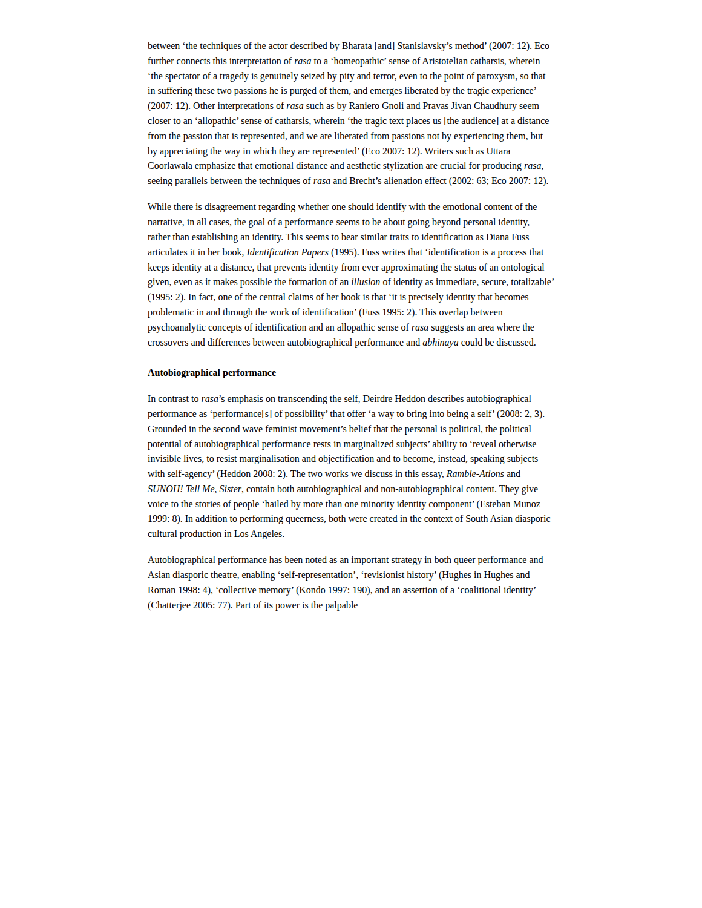between ‘the techniques of the actor described by Bharata [and] Stanislavsky’s method’ (2007: 12). Eco further connects this interpretation of rasa to a ‘homeopathic’ sense of Aristotelian catharsis, wherein ‘the spectator of a tragedy is genuinely seized by pity and terror, even to the point of paroxysm, so that in suffering these two passions he is purged of them, and emerges liberated by the tragic experience’ (2007: 12). Other interpretations of rasa such as by Raniero Gnoli and Pravas Jivan Chaudhury seem closer to an ‘allopathic’ sense of catharsis, wherein ‘the tragic text places us [the audience] at a distance from the passion that is represented, and we are liberated from passions not by experiencing them, but by appreciating the way in which they are represented’ (Eco 2007: 12). Writers such as Uttara Coorlawala emphasize that emotional distance and aesthetic stylization are crucial for producing rasa, seeing parallels between the techniques of rasa and Brecht’s alienation effect (2002: 63; Eco 2007: 12).
While there is disagreement regarding whether one should identify with the emotional content of the narrative, in all cases, the goal of a performance seems to be about going beyond personal identity, rather than establishing an identity. This seems to bear similar traits to identification as Diana Fuss articulates it in her book, Identification Papers (1995). Fuss writes that ‘identification is a process that keeps identity at a distance, that prevents identity from ever approximating the status of an ontological given, even as it makes possible the formation of an illusion of identity as immediate, secure, totalizable’ (1995: 2). In fact, one of the central claims of her book is that ‘it is precisely identity that becomes problematic in and through the work of identification’ (Fuss 1995: 2). This overlap between psychoanalytic concepts of identification and an allopathic sense of rasa suggests an area where the crossovers and differences between autobiographical performance and abhinaya could be discussed.
Autobiographical performance
In contrast to rasa’s emphasis on transcending the self, Deirdre Heddon describes autobiographical performance as ‘performance[s] of possibility’ that offer ‘a way to bring into being a self’ (2008: 2, 3). Grounded in the second wave feminist movement’s belief that the personal is political, the political potential of autobiographical performance rests in marginalized subjects’ ability to ‘reveal otherwise invisible lives, to resist marginalisation and objectification and to become, instead, speaking subjects with self-agency’ (Heddon 2008: 2). The two works we discuss in this essay, Ramble-Ations and SUNOH! Tell Me, Sister, contain both autobiographical and non-autobiographical content. They give voice to the stories of people ‘hailed by more than one minority identity component’ (Esteban Munoz 1999: 8). In addition to performing queerness, both were created in the context of South Asian diasporic cultural production in Los Angeles.
Autobiographical performance has been noted as an important strategy in both queer performance and Asian diasporic theatre, enabling ‘self-representation’, ‘revisionist history’ (Hughes in Hughes and Roman 1998: 4), ‘collective memory’ (Kondo 1997: 190), and an assertion of a ‘coalitional identity’ (Chatterjee 2005: 77). Part of its power is the palpable